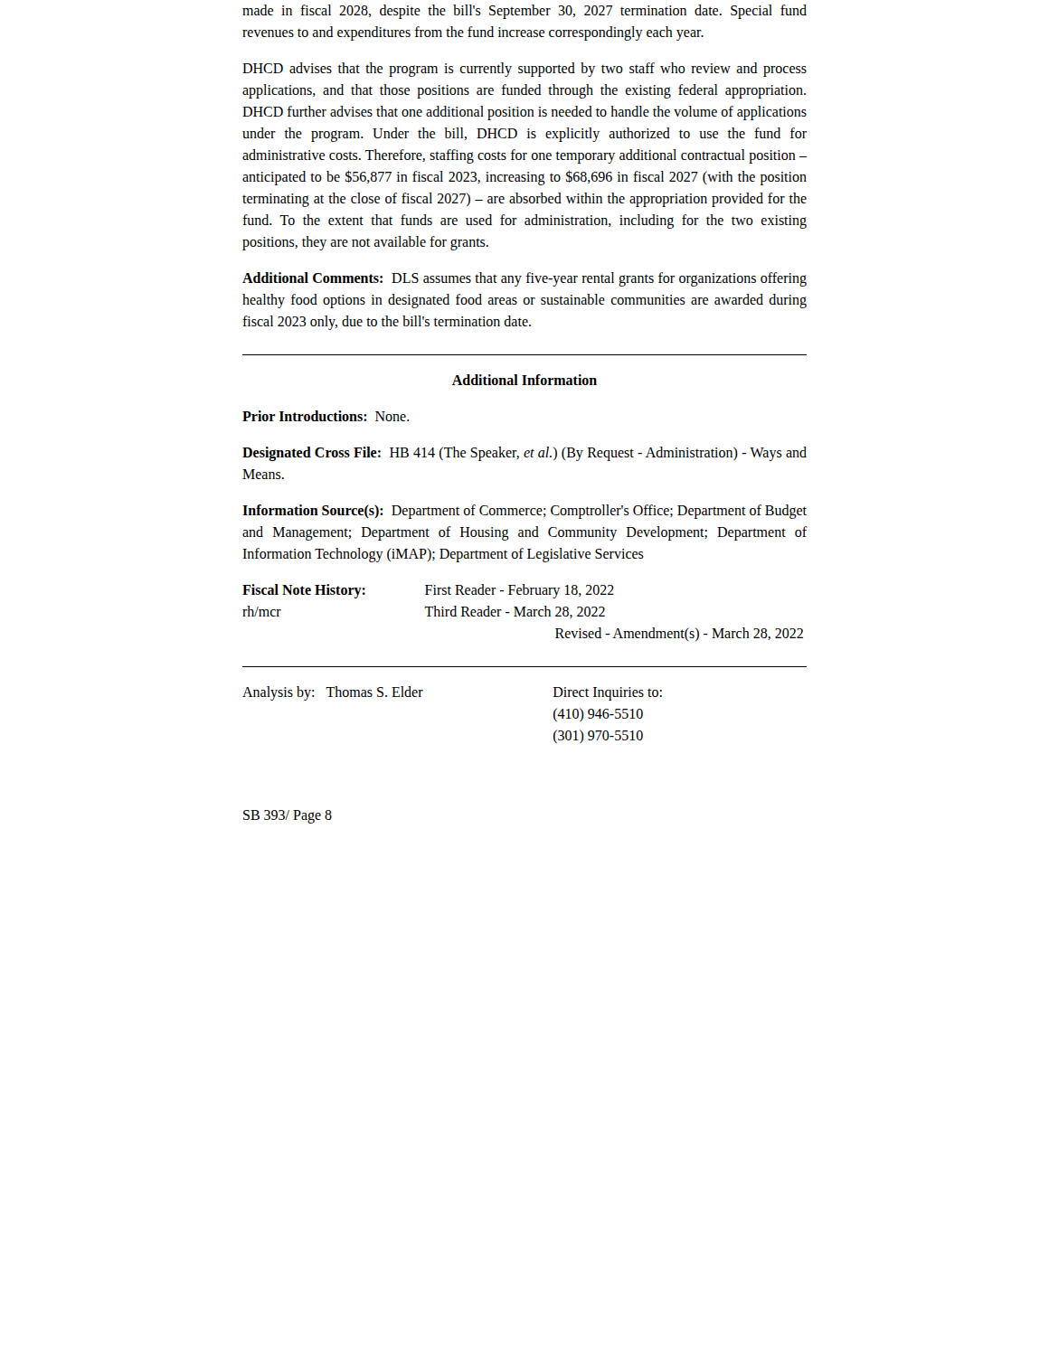made in fiscal 2028, despite the bill's September 30, 2027 termination date. Special fund revenues to and expenditures from the fund increase correspondingly each year.
DHCD advises that the program is currently supported by two staff who review and process applications, and that those positions are funded through the existing federal appropriation. DHCD further advises that one additional position is needed to handle the volume of applications under the program. Under the bill, DHCD is explicitly authorized to use the fund for administrative costs. Therefore, staffing costs for one temporary additional contractual position – anticipated to be $56,877 in fiscal 2023, increasing to $68,696 in fiscal 2027 (with the position terminating at the close of fiscal 2027) – are absorbed within the appropriation provided for the fund. To the extent that funds are used for administration, including for the two existing positions, they are not available for grants.
Additional Comments: DLS assumes that any five-year rental grants for organizations offering healthy food options in designated food areas or sustainable communities are awarded during fiscal 2023 only, due to the bill's termination date.
Additional Information
Prior Introductions: None.
Designated Cross File: HB 414 (The Speaker, et al.) (By Request - Administration) - Ways and Means.
Information Source(s): Department of Commerce; Comptroller's Office; Department of Budget and Management; Department of Housing and Community Development; Department of Information Technology (iMAP); Department of Legislative Services
Fiscal Note History:
First Reader - February 18, 2022
rh/mcr
Third Reader - March 28, 2022
Revised - Amendment(s) - March 28, 2022
Analysis by: Thomas S. Elder
Direct Inquiries to:
(410) 946-5510
(301) 970-5510
SB 393/ Page 8